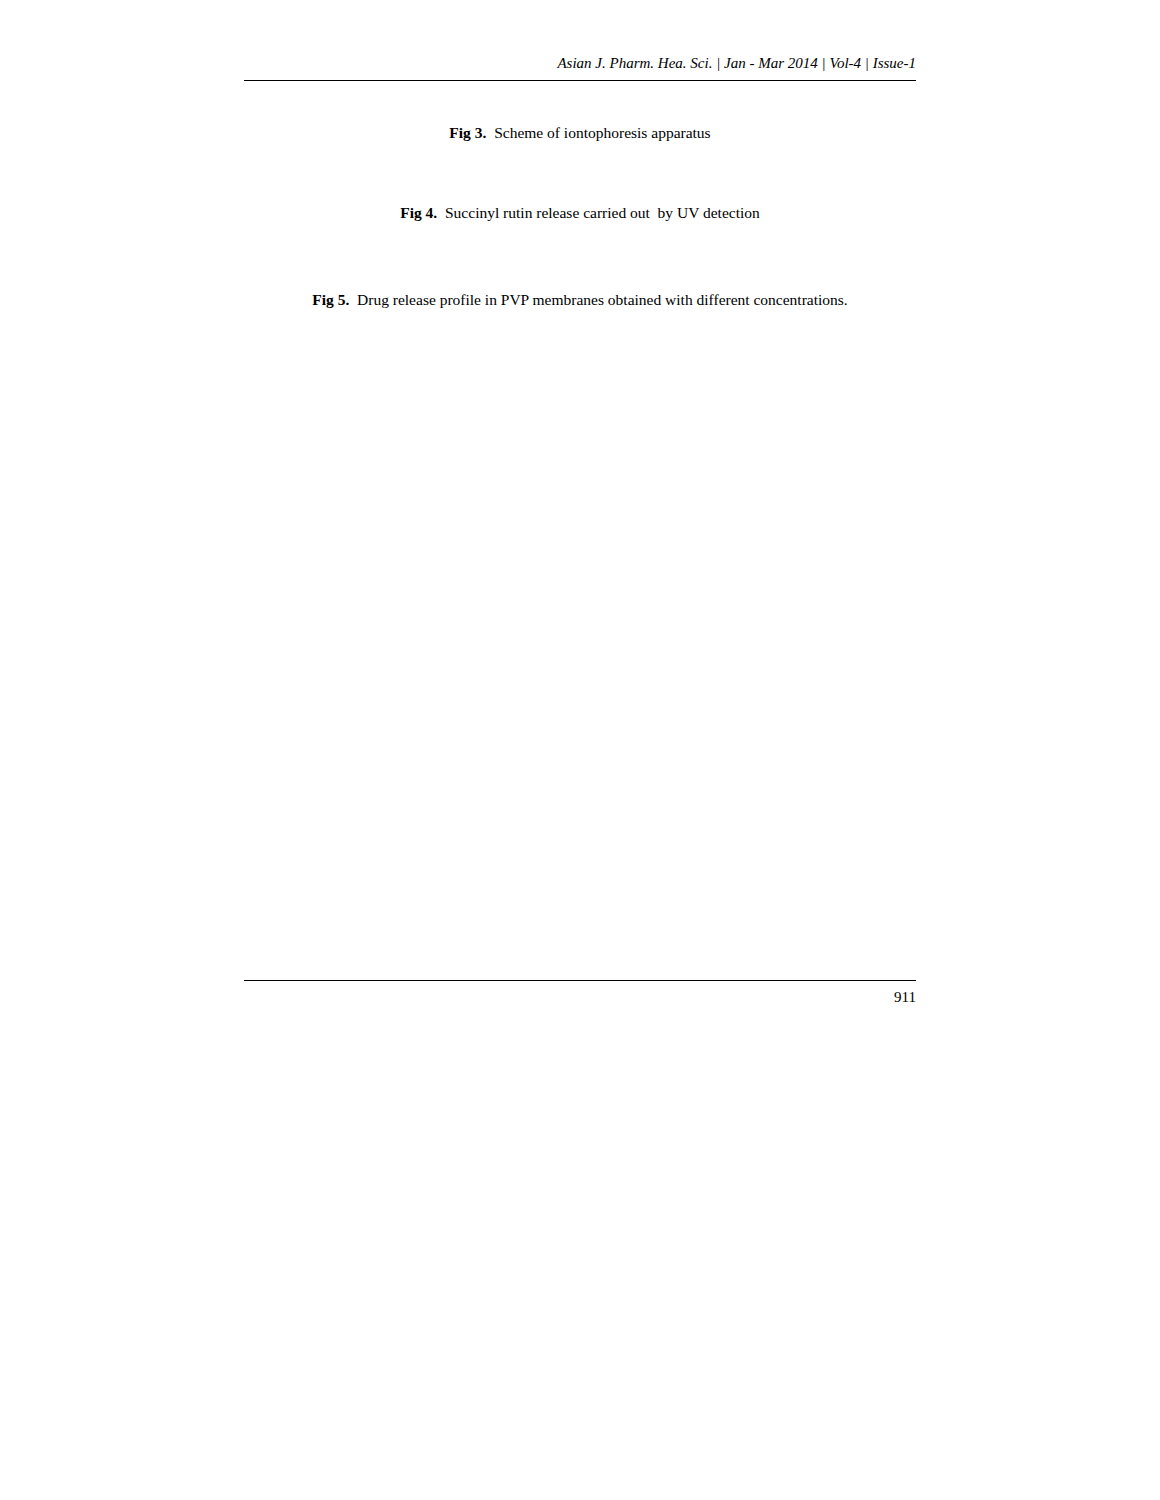Asian J. Pharm. Hea. Sci. | Jan - Mar 2014 | Vol-4 | Issue-1
Fig 3. Scheme of iontophoresis apparatus
Fig 4. Succinyl rutin release carried out by UV detection
Fig 5. Drug release profile in PVP membranes obtained with different concentrations.
911